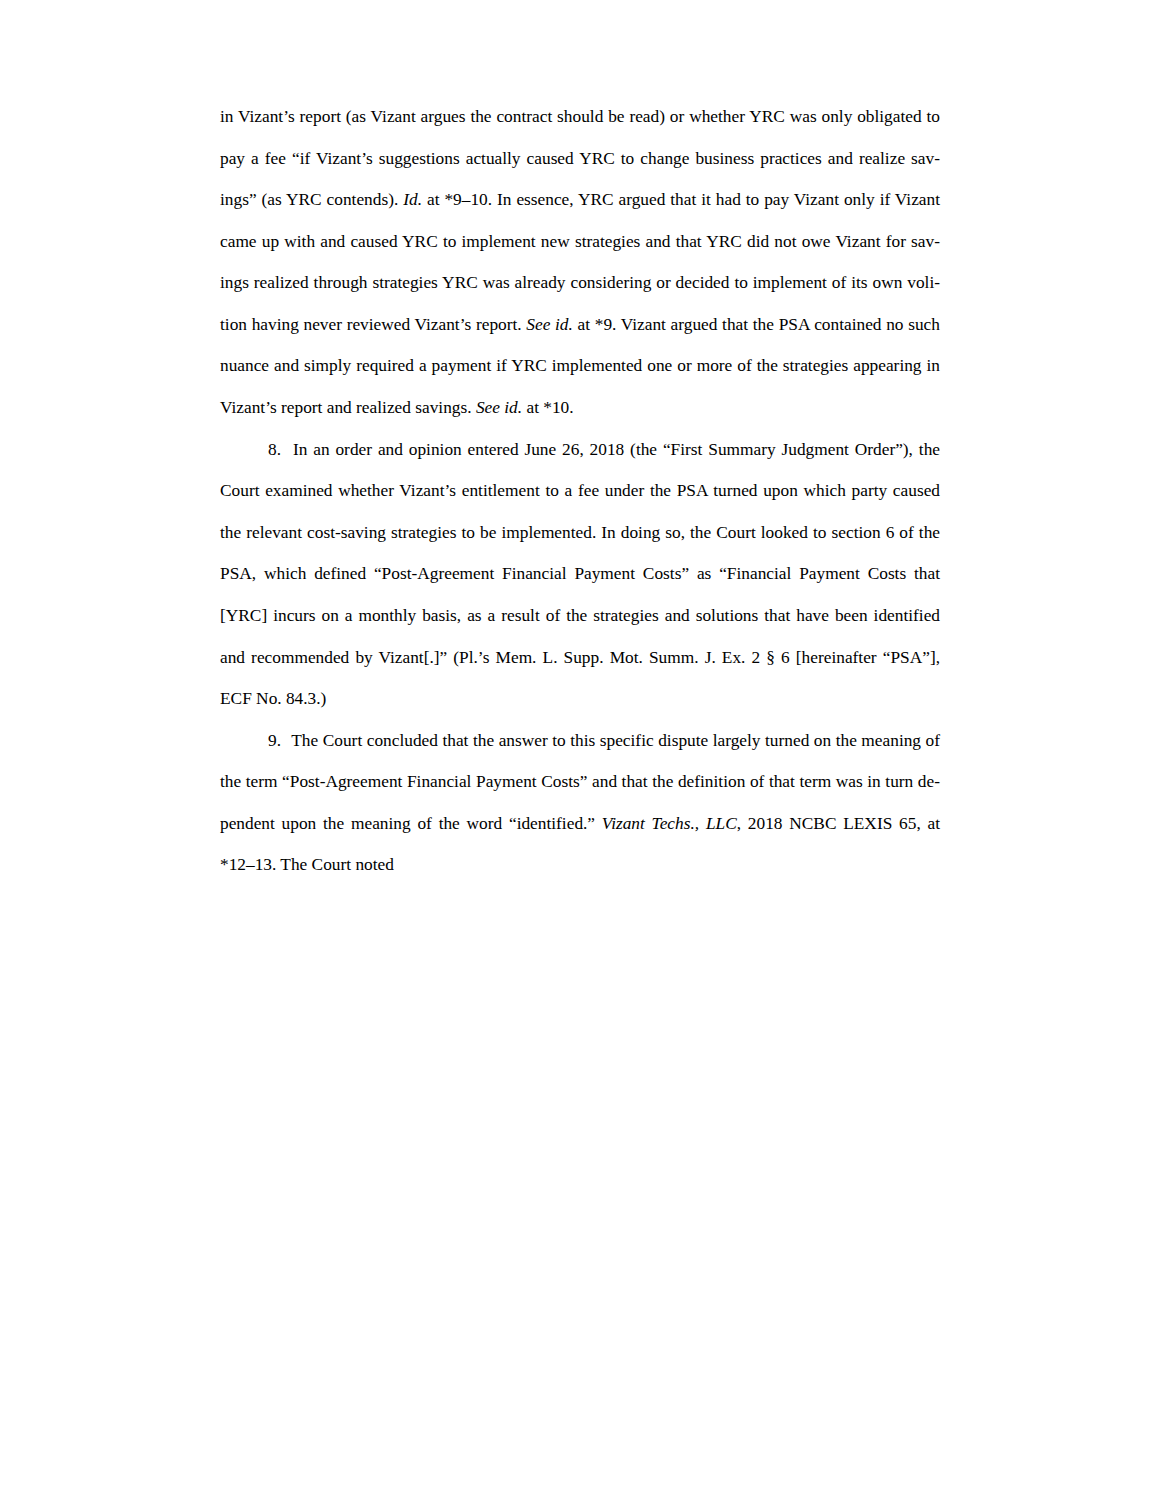in Vizant’s report (as Vizant argues the contract should be read) or whether YRC was only obligated to pay a fee “if Vizant’s suggestions actually caused YRC to change business practices and realize savings” (as YRC contends). Id. at *9–10. In essence, YRC argued that it had to pay Vizant only if Vizant came up with and caused YRC to implement new strategies and that YRC did not owe Vizant for savings realized through strategies YRC was already considering or decided to implement of its own volition having never reviewed Vizant’s report. See id. at *9. Vizant argued that the PSA contained no such nuance and simply required a payment if YRC implemented one or more of the strategies appearing in Vizant’s report and realized savings. See id. at *10.
8. In an order and opinion entered June 26, 2018 (the “First Summary Judgment Order”), the Court examined whether Vizant’s entitlement to a fee under the PSA turned upon which party caused the relevant cost-saving strategies to be implemented. In doing so, the Court looked to section 6 of the PSA, which defined “Post-Agreement Financial Payment Costs” as “Financial Payment Costs that [YRC] incurs on a monthly basis, as a result of the strategies and solutions that have been identified and recommended by Vizant[.]” (Pl.’s Mem. L. Supp. Mot. Summ. J. Ex. 2 § 6 [hereinafter “PSA”], ECF No. 84.3.)
9. The Court concluded that the answer to this specific dispute largely turned on the meaning of the term “Post-Agreement Financial Payment Costs” and that the definition of that term was in turn dependent upon the meaning of the word “identified.” Vizant Techs., LLC, 2018 NCBC LEXIS 65, at *12–13. The Court noted